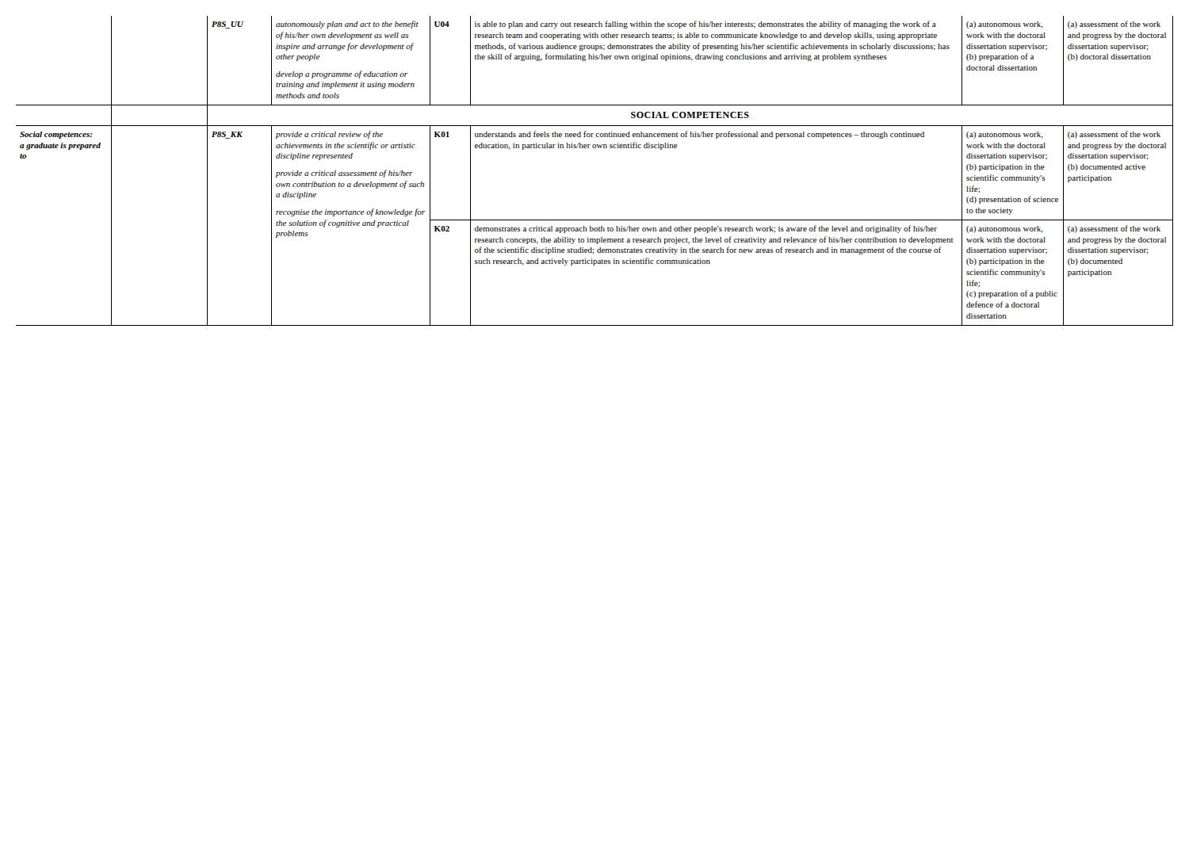| | | P8S_UU | autonomously plan and act to the benefit of his/her own development as well as inspire and arrange for development of other people develop a programme of education or training and implement it using modern methods and tools | U04 | is able to plan and carry out research falling within the scope of his/her interests; demonstrates the ability of managing the work of a research team and cooperating with other research teams; is able to communicate knowledge to and develop skills, using appropriate methods, of various audience groups; demonstrates the ability of presenting his/her scientific achievements in scholarly discussions; has the skill of arguing, formulating his/her own original opinions, drawing conclusions and arriving at problem syntheses | (a) autonomous work, work with the doctoral dissertation supervisor; (b) preparation of a doctoral dissertation | (a) assessment of the work and progress by the doctoral dissertation supervisor; (b) doctoral dissertation |
| | | SOCIAL COMPETENCES |
| Social competences: a graduate is prepared to | | P8S_KK | provide a critical review of the achievements in the scientific or artistic discipline represented provide a critical assessment of his/her own contribution to a development of such a discipline recognise the importance of knowledge for the solution of cognitive and practical problems | K01 | understands and feels the need for continued enhancement of his/her professional and personal competences – through continued education, in particular in his/her own scientific discipline | (a) autonomous work, work with the doctoral dissertation supervisor; (b) participation in the scientific community's life; (d) presentation of science to the society | (a) assessment of the work and progress by the doctoral dissertation supervisor; (b) documented active participation |
| K02 | demonstrates a critical approach both to his/her own and other people's research work; is aware of the level and originality of his/her research concepts, the ability to implement a research project, the level of creativity and relevance of his/her contribution to development of the scientific discipline studied; demonstrates creativity in the search for new areas of research and in management of the course of such research, and actively participates in scientific communication | (a) autonomous work, work with the doctoral dissertation supervisor; (b) participation in the scientific community's life; (c) preparation of a public defence of a doctoral dissertation | (a) assessment of the work and progress by the doctoral dissertation supervisor; (b) documented participation |